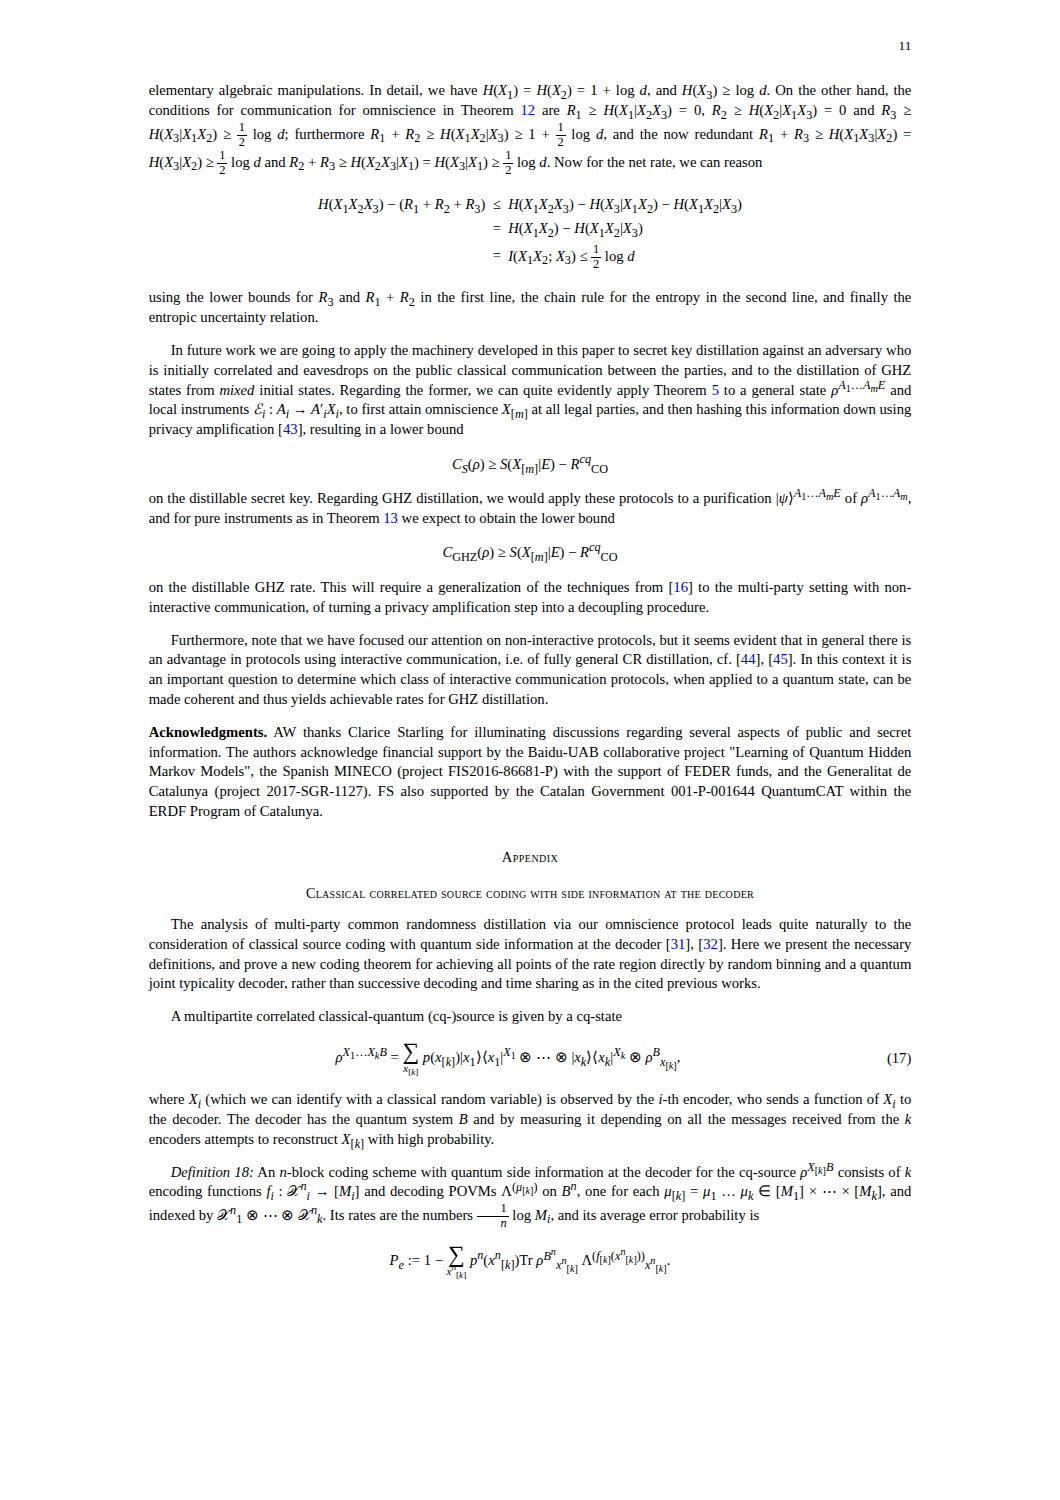11
elementary algebraic manipulations. In detail, we have H(X1) = H(X2) = 1 + log d, and H(X3) ≥ log d. On the other hand, the conditions for communication for omniscience in Theorem 12 are R1 ≥ H(X1|X2X3) = 0, R2 ≥ H(X2|X1X3) = 0 and R3 ≥ H(X3|X1X2) ≥ 12 log d; furthermore R1 + R2 ≥ H(X1X2|X3) ≥ 1 + 12 log d, and the now redundant R1 + R3 ≥ H(X1X3|X2) = H(X3|X2) ≥ 12 log d and R2 + R3 ≥ H(X2X3|X1) = H(X3|X1) ≥ 12 log d. Now for the net rate, we can reason
| H ( X 1 X 2 X 3 ) − ( R 1 + R 2 + R 3 ) | ≤ | H ( X 1 X 2 X 3 ) − H ( X 3 / X 1 X 2 ) − H ( X 1 X 2 / X 3 ) |
| | = | H ( X 1 X 2 ) − H ( X 1 X 2 / X 3 ) |
| | = | I ( X 1 X 2 ; X 3 ) ≤ 1 2 log d |
using the lower bounds for R3 and R1 + R2 in the first line, the chain rule for the entropy in the second line, and finally the entropic uncertainty relation.
In future work we are going to apply the machinery developed in this paper to secret key distillation against an adversary who is initially correlated and eavesdrops on the public classical communication between the parties, and to the distillation of GHZ states from mixed initial states. Regarding the former, we can quite evidently apply Theorem 5 to a general state ρA1…AmE and local instruments ℰi : Ai → A′iXi, to first attain omniscience X[m] at all legal parties, and then hashing this information down using privacy amplification [43], resulting in a lower bound
CS(ρ) ≥ S(X[m]|E) − RcqCO
on the distillable secret key. Regarding GHZ distillation, we would apply these protocols to a purification |ψ⟩A1…AmE of ρA1…Am, and for pure instruments as in Theorem 13 we expect to obtain the lower bound
CGHZ(ρ) ≥ S(X[m]|E) − RcqCO
on the distillable GHZ rate. This will require a generalization of the techniques from [16] to the multi-party setting with non-interactive communication, of turning a privacy amplification step into a decoupling procedure.
Furthermore, note that we have focused our attention on non-interactive protocols, but it seems evident that in general there is an advantage in protocols using interactive communication, i.e. of fully general CR distillation, cf. [44], [45]. In this context it is an important question to determine which class of interactive communication protocols, when applied to a quantum state, can be made coherent and thus yields achievable rates for GHZ distillation.
Acknowledgments. AW thanks Clarice Starling for illuminating discussions regarding several aspects of public and secret information. The authors acknowledge financial support by the Baidu-UAB collaborative project "Learning of Quantum Hidden Markov Models", the Spanish MINECO (project FIS2016-86681-P) with the support of FEDER funds, and the Generalitat de Catalunya (project 2017-SGR-1127). FS also supported by the Catalan Government 001-P-001644 QuantumCAT within the ERDF Program of Catalunya.
Appendix
Classical correlated source coding with side information at the decoder
The analysis of multi-party common randomness distillation via our omniscience protocol leads quite naturally to the consideration of classical source coding with quantum side information at the decoder [31], [32]. Here we present the necessary definitions, and prove a new coding theorem for achieving all points of the rate region directly by random binning and a quantum joint typicality decoder, rather than successive decoding and time sharing as in the cited previous works.
A multipartite correlated classical-quantum (cq-)source is given by a cq-state
ρX1…XkB = ∑x[k] p(x[k])|x1⟩⟨x1|X1 ⊗ ⋯ ⊗ |xk⟩⟨xk|Xk ⊗ ρBx[k],
(17)
where Xi (which we can identify with a classical random variable) is observed by the i-th encoder, who sends a function of Xi to the decoder. The decoder has the quantum system B and by measuring it depending on all the messages received from the k encoders attempts to reconstruct X[k] with high probability.
Definition 18: An n-block coding scheme with quantum side information at the decoder for the cq-source ρX[k]B consists of k encoding functions fi : 𝒳ni → [Mi] and decoding POVMs Λ(μ[k]) on Bn, one for each μ[k] = μ1 … μk ∈ [M1] × ⋯ × [Mk], and indexed by 𝒳n1 ⊗ ⋯ ⊗ 𝒳nk. Its rates are the numbers 1 n log Mi, and its average error probability is
Pe := 1 − ∑xn[k] pn(xn[k])Tr ρBnxn[k] Λ(f[k](xn[k]))xn[k].